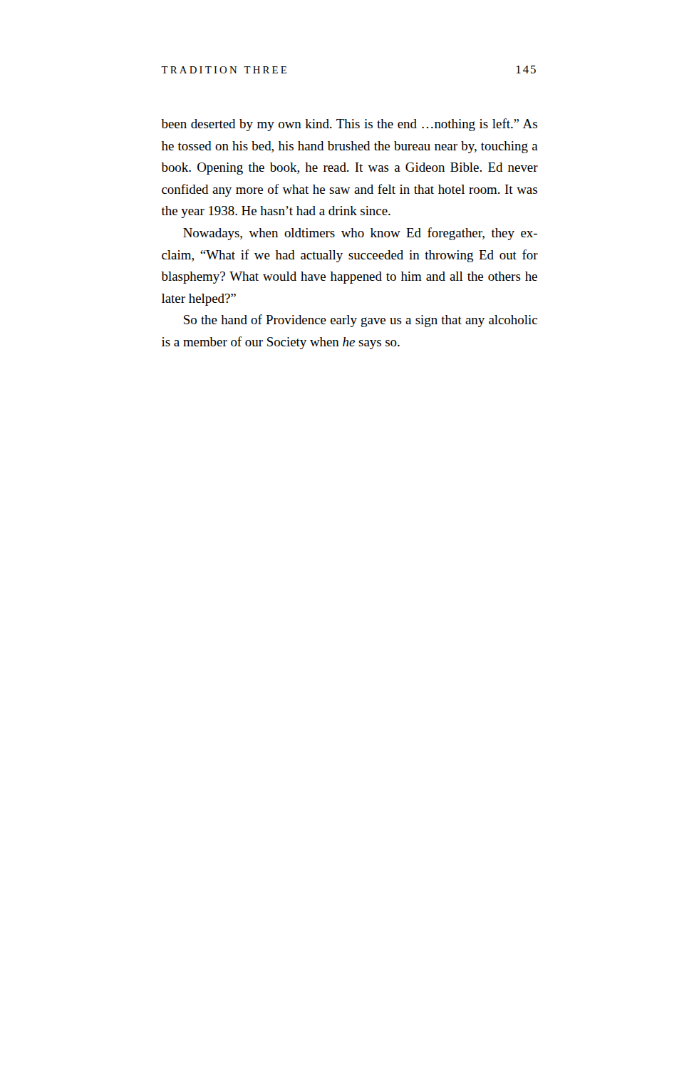Tradition Three 145
been deserted by my own kind. This is the end …nothing is left.” As he tossed on his bed, his hand brushed the bureau near by, touching a book. Opening the book, he read. It was a Gideon Bible. Ed never confided any more of what he saw and felt in that hotel room. It was the year 1938. He hasn’t had a drink since.
Nowadays, when oldtimers who know Ed foregather, they exclaim, “What if we had actually succeeded in throwing Ed out for blasphemy? What would have happened to him and all the others he later helped?”
So the hand of Providence early gave us a sign that any alcoholic is a member of our Society when he says so.